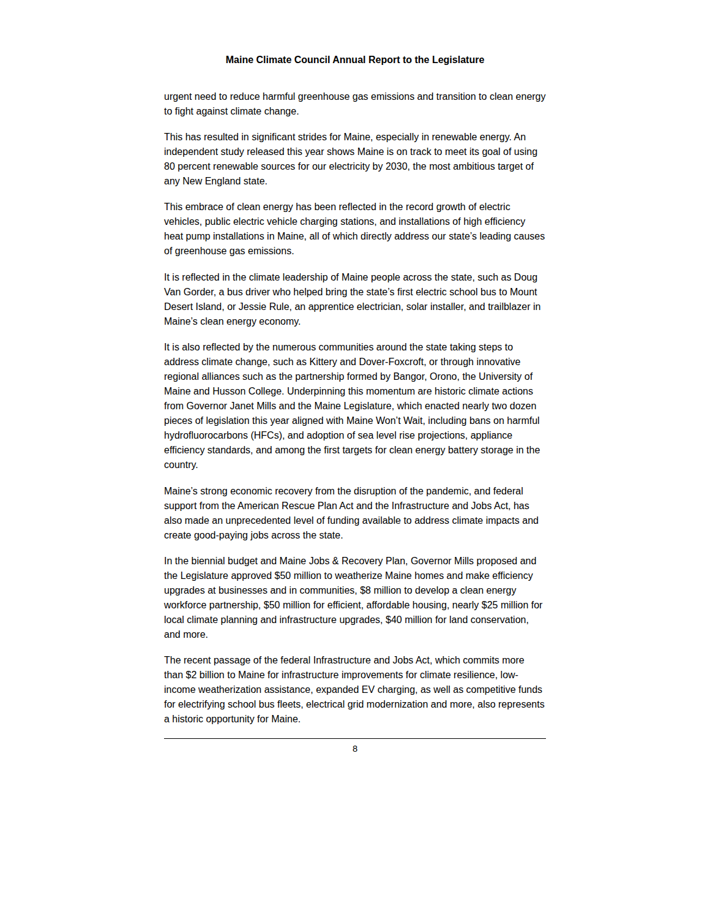Maine Climate Council Annual Report to the Legislature
urgent need to reduce harmful greenhouse gas emissions and transition to clean energy to fight against climate change.
This has resulted in significant strides for Maine, especially in renewable energy. An independent study released this year shows Maine is on track to meet its goal of using 80 percent renewable sources for our electricity by 2030, the most ambitious target of any New England state.
This embrace of clean energy has been reflected in the record growth of electric vehicles, public electric vehicle charging stations, and installations of high efficiency heat pump installations in Maine, all of which directly address our state’s leading causes of greenhouse gas emissions.
It is reflected in the climate leadership of Maine people across the state, such as Doug Van Gorder, a bus driver who helped bring the state’s first electric school bus to Mount Desert Island, or Jessie Rule, an apprentice electrician, solar installer, and trailblazer in Maine’s clean energy economy.
It is also reflected by the numerous communities around the state taking steps to address climate change, such as Kittery and Dover-Foxcroft, or through innovative regional alliances such as the partnership formed by Bangor, Orono, the University of Maine and Husson College. Underpinning this momentum are historic climate actions from Governor Janet Mills and the Maine Legislature, which enacted nearly two dozen pieces of legislation this year aligned with Maine Won’t Wait, including bans on harmful hydrofluorocarbons (HFCs), and adoption of sea level rise projections, appliance efficiency standards, and among the first targets for clean energy battery storage in the country.
Maine’s strong economic recovery from the disruption of the pandemic, and federal support from the American Rescue Plan Act and the Infrastructure and Jobs Act, has also made an unprecedented level of funding available to address climate impacts and create good-paying jobs across the state.
In the biennial budget and Maine Jobs & Recovery Plan, Governor Mills proposed and the Legislature approved $50 million to weatherize Maine homes and make efficiency upgrades at businesses and in communities, $8 million to develop a clean energy workforce partnership, $50 million for efficient, affordable housing, nearly $25 million for local climate planning and infrastructure upgrades, $40 million for land conservation, and more.
The recent passage of the federal Infrastructure and Jobs Act, which commits more than $2 billion to Maine for infrastructure improvements for climate resilience, low-income weatherization assistance, expanded EV charging, as well as competitive funds for electrifying school bus fleets, electrical grid modernization and more, also represents a historic opportunity for Maine.
8